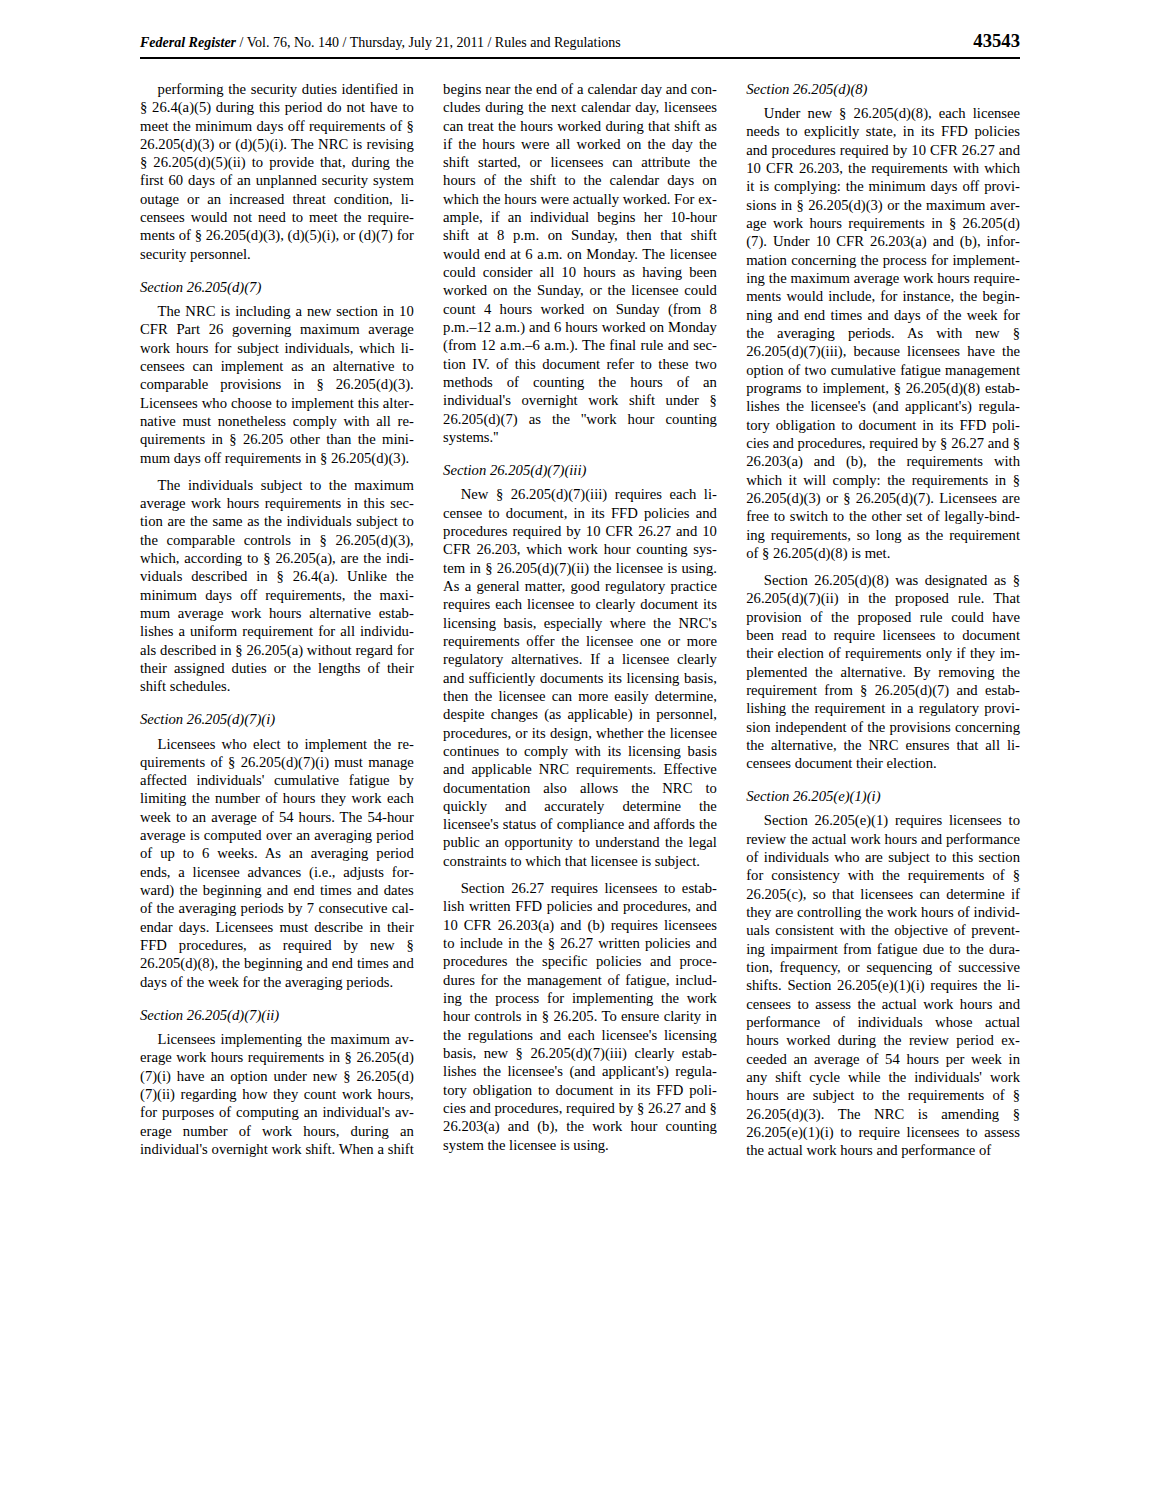Federal Register / Vol. 76, No. 140 / Thursday, July 21, 2011 / Rules and Regulations
43543
performing the security duties identified in § 26.4(a)(5) during this period do not have to meet the minimum days off requirements of § 26.205(d)(3) or (d)(5)(i). The NRC is revising § 26.205(d)(5)(ii) to provide that, during the first 60 days of an unplanned security system outage or an increased threat condition, licensees would not need to meet the requirements of § 26.205(d)(3), (d)(5)(i), or (d)(7) for security personnel.
Section 26.205(d)(7)
The NRC is including a new section in 10 CFR Part 26 governing maximum average work hours for subject individuals, which licensees can implement as an alternative to comparable provisions in § 26.205(d)(3). Licensees who choose to implement this alternative must nonetheless comply with all requirements in § 26.205 other than the minimum days off requirements in § 26.205(d)(3).
The individuals subject to the maximum average work hours requirements in this section are the same as the individuals subject to the comparable controls in § 26.205(d)(3), which, according to § 26.205(a), are the individuals described in § 26.4(a). Unlike the minimum days off requirements, the maximum average work hours alternative establishes a uniform requirement for all individuals described in § 26.205(a) without regard for their assigned duties or the lengths of their shift schedules.
Section 26.205(d)(7)(i)
Licensees who elect to implement the requirements of § 26.205(d)(7)(i) must manage affected individuals' cumulative fatigue by limiting the number of hours they work each week to an average of 54 hours. The 54-hour average is computed over an averaging period of up to 6 weeks. As an averaging period ends, a licensee advances (i.e., adjusts forward) the beginning and end times and dates of the averaging periods by 7 consecutive calendar days. Licensees must describe in their FFD procedures, as required by new § 26.205(d)(8), the beginning and end times and days of the week for the averaging periods.
Section 26.205(d)(7)(ii)
Licensees implementing the maximum average work hours requirements in § 26.205(d)(7)(i) have an option under new § 26.205(d)(7)(ii) regarding how they count work hours, for purposes of computing an individual's average number of work hours, during an individual's overnight work shift. When a shift begins near the end of a calendar day and concludes during the next calendar day, licensees can treat the hours worked during that shift as if the hours were all worked on the day the shift started, or licensees can attribute the hours of the shift to the calendar days on which the hours were actually worked. For example, if an individual begins her 10-hour shift at 8 p.m. on Sunday, then that shift would end at 6 a.m. on Monday. The licensee could consider all 10 hours as having been worked on the Sunday, or the licensee could count 4 hours worked on Sunday (from 8 p.m.–12 a.m.) and 6 hours worked on Monday (from 12 a.m.–6 a.m.). The final rule and section IV. of this document refer to these two methods of counting the hours of an individual's overnight work shift under § 26.205(d)(7) as the ''work hour counting systems.''
Section 26.205(d)(7)(iii)
New § 26.205(d)(7)(iii) requires each licensee to document, in its FFD policies and procedures required by 10 CFR 26.27 and 10 CFR 26.203, which work hour counting system in § 26.205(d)(7)(ii) the licensee is using. As a general matter, good regulatory practice requires each licensee to clearly document its licensing basis, especially where the NRC's requirements offer the licensee one or more regulatory alternatives. If a licensee clearly and sufficiently documents its licensing basis, then the licensee can more easily determine, despite changes (as applicable) in personnel, procedures, or its design, whether the licensee continues to comply with its licensing basis and applicable NRC requirements. Effective documentation also allows the NRC to quickly and accurately determine the licensee's status of compliance and affords the public an opportunity to understand the legal constraints to which that licensee is subject.
Section 26.27 requires licensees to establish written FFD policies and procedures, and 10 CFR 26.203(a) and (b) requires licensees to include in the § 26.27 written policies and procedures the specific policies and procedures for the management of fatigue, including the process for implementing the work hour controls in § 26.205. To ensure clarity in the regulations and each licensee's licensing basis, new § 26.205(d)(7)(iii) clearly establishes the licensee's (and applicant's) regulatory obligation to document in its FFD policies and procedures, required by § 26.27 and § 26.203(a) and (b), the work hour counting system the licensee is using.
Section 26.205(d)(8)
Under new § 26.205(d)(8), each licensee needs to explicitly state, in its FFD policies and procedures required by 10 CFR 26.27 and 10 CFR 26.203, the requirements with which it is complying: the minimum days off provisions in § 26.205(d)(3) or the maximum average work hours requirements in § 26.205(d)(7). Under 10 CFR 26.203(a) and (b), information concerning the process for implementing the maximum average work hours requirements would include, for instance, the beginning and end times and days of the week for the averaging periods. As with new § 26.205(d)(7)(iii), because licensees have the option of two cumulative fatigue management programs to implement, § 26.205(d)(8) establishes the licensee's (and applicant's) regulatory obligation to document in its FFD policies and procedures, required by § 26.27 and § 26.203(a) and (b), the requirements with which it will comply: the requirements in § 26.205(d)(3) or § 26.205(d)(7). Licensees are free to switch to the other set of legally-binding requirements, so long as the requirement of § 26.205(d)(8) is met.
Section 26.205(d)(8) was designated as § 26.205(d)(7)(ii) in the proposed rule. That provision of the proposed rule could have been read to require licensees to document their election of requirements only if they implemented the alternative. By removing the requirement from § 26.205(d)(7) and establishing the requirement in a regulatory provision independent of the provisions concerning the alternative, the NRC ensures that all licensees document their election.
Section 26.205(e)(1)(i)
Section 26.205(e)(1) requires licensees to review the actual work hours and performance of individuals who are subject to this section for consistency with the requirements of § 26.205(c), so that licensees can determine if they are controlling the work hours of individuals consistent with the objective of preventing impairment from fatigue due to the duration, frequency, or sequencing of successive shifts. Section 26.205(e)(1)(i) requires the licensees to assess the actual work hours and performance of individuals whose actual hours worked during the review period exceeded an average of 54 hours per week in any shift cycle while the individuals' work hours are subject to the requirements of § 26.205(d)(3). The NRC is amending § 26.205(e)(1)(i) to require licensees to assess the actual work hours and performance of